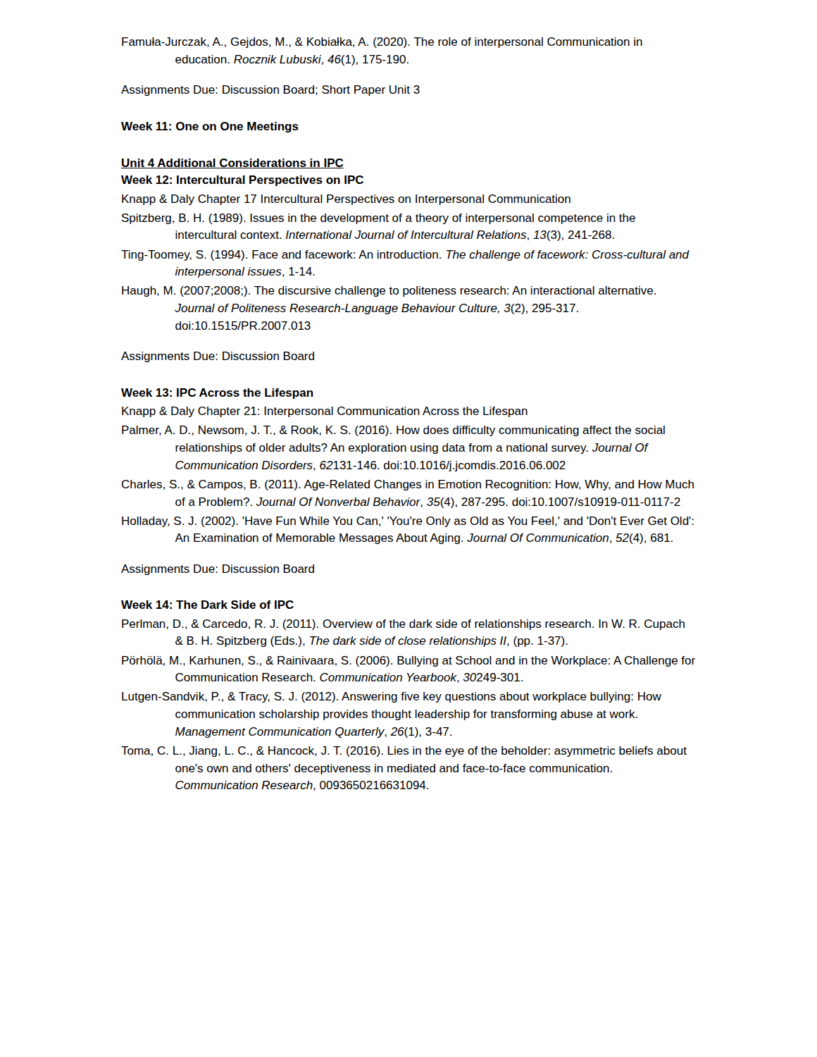Famuła-Jurczak, A., Gejdos, M., & Kobiałka, A. (2020). The role of interpersonal Communication in education. Rocznik Lubuski, 46(1), 175-190.
Assignments Due: Discussion Board; Short Paper Unit 3
Week 11: One on One Meetings
Unit 4 Additional Considerations in IPC
Week 12: Intercultural Perspectives on IPC
Knapp & Daly Chapter 17 Intercultural Perspectives on Interpersonal Communication
Spitzberg, B. H. (1989). Issues in the development of a theory of interpersonal competence in the intercultural context. International Journal of Intercultural Relations, 13(3), 241-268.
Ting-Toomey, S. (1994). Face and facework: An introduction. The challenge of facework: Cross-cultural and interpersonal issues, 1-14.
Haugh, M. (2007;2008;). The discursive challenge to politeness research: An interactional alternative. Journal of Politeness Research-Language Behaviour Culture, 3(2), 295-317. doi:10.1515/PR.2007.013
Assignments Due: Discussion Board
Week 13: IPC Across the Lifespan
Knapp & Daly Chapter 21: Interpersonal Communication Across the Lifespan
Palmer, A. D., Newsom, J. T., & Rook, K. S. (2016). How does difficulty communicating affect the social relationships of older adults? An exploration using data from a national survey. Journal Of Communication Disorders, 62131-146. doi:10.1016/j.jcomdis.2016.06.002
Charles, S., & Campos, B. (2011). Age-Related Changes in Emotion Recognition: How, Why, and How Much of a Problem?. Journal Of Nonverbal Behavior, 35(4), 287-295. doi:10.1007/s10919-011-0117-2
Holladay, S. J. (2002). 'Have Fun While You Can,' 'You're Only as Old as You Feel,' and 'Don't Ever Get Old': An Examination of Memorable Messages About Aging. Journal Of Communication, 52(4), 681.
Assignments Due: Discussion Board
Week 14: The Dark Side of IPC
Perlman, D., & Carcedo, R. J. (2011). Overview of the dark side of relationships research. In W. R. Cupach & B. H. Spitzberg (Eds.), The dark side of close relationships II, (pp. 1-37).
Pörhölä, M., Karhunen, S., & Rainivaara, S. (2006). Bullying at School and in the Workplace: A Challenge for Communication Research. Communication Yearbook, 30249-301.
Lutgen-Sandvik, P., & Tracy, S. J. (2012). Answering five key questions about workplace bullying: How communication scholarship provides thought leadership for transforming abuse at work. Management Communication Quarterly, 26(1), 3-47.
Toma, C. L., Jiang, L. C., & Hancock, J. T. (2016). Lies in the eye of the beholder: asymmetric beliefs about one's own and others' deceptiveness in mediated and face-to-face communication. Communication Research, 0093650216631094.